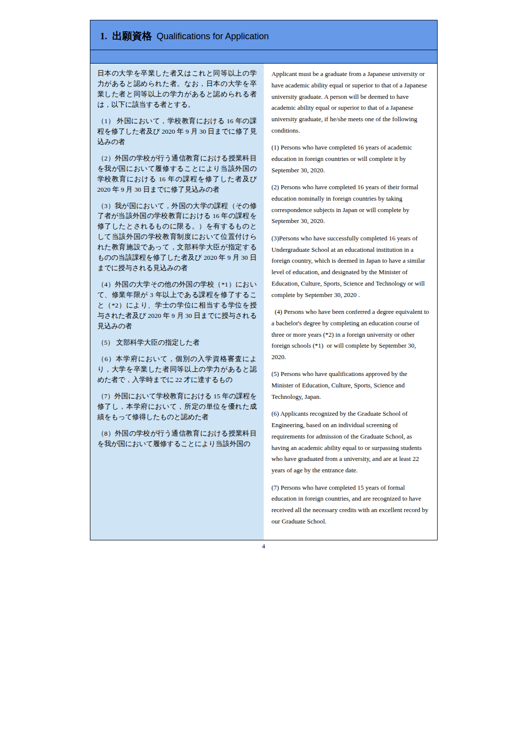1. 出願資格 Qualifications for Application
日本の大学を卒業した者又はこれと同等以上の学力があると認められた者。なお，日本の大学を卒業した者と同等以上の学力があると認められる者は，以下に該当する者とする。
（1） 外国において，学校教育における 16 年の課程を修了した者及び 2020 年 9 月 30 日までに修了見込みの者
（2）外国の学校が行う通信教育における授業科目を我が国において履修することにより当該外国の学校教育における 16 年の課程を修了した者及び 2020 年 9 月 30 日までに修了見込みの者
（3）我が国において，外国の大学の課程（その修了者が当該外国の学校教育における 16 年の課程を修了したとされるものに限る。）を有するものとして当該外国の学校教育制度において位置付けられた教育施設であって，文部科学大臣が指定するものの当該課程を修了した者及び 2020 年 9 月 30 日までに授与される見込みの者
（4）外国の大学その他の外国の学校（*1）において、修業年限が 3 年以上である課程を修了すること（*2）により、学士の学位に相当する学位を授与された者及び 2020 年 9 月 30 日までに授与される見込みの者
（5） 文部科学大臣の指定した者
（6）本学府において，個別の入学資格審査により，大学を卒業した者同等以上の学力があると認めた者で，入学時までに 22 才に達するもの
（7）外国において学校教育における 15 年の課程を修了し，本学府において，所定の単位を優れた成績をもって修得したものと認めた者
（8）外国の学校が行う通信教育における授業科目を我が国において履修することにより当該外国の
Applicant must be a graduate from a Japanese university or have academic ability equal or superior to that of a Japanese university graduate. A person will be deemed to have academic ability equal or superior to that of a Japanese university graduate, if he/she meets one of the following conditions.
(1) Persons who have completed 16 years of academic education in foreign countries or will complete it by September 30, 2020.
(2) Persons who have completed 16 years of their formal education nominally in foreign countries by taking correspondence subjects in Japan or will complete by September 30, 2020.
(3)Persons who have successfully completed 16 years of Undergraduate School at an educational institution in a foreign country, which is deemed in Japan to have a similar level of education, and designated by the Minister of Education, Culture, Sports, Science and Technology or will complete by September 30, 2020 .
(4) Persons who have been conferred a degree equivalent to a bachelor's degree by completing an education course of three or more years (*2) in a foreign university or other foreign schools (*1) or will complete by September 30, 2020.
(5) Persons who have qualifications approved by the Minister of Education, Culture, Sports, Science and Technology, Japan.
(6) Applicants recognized by the Graduate School of Engineering, based on an individual screening of requirements for admission of the Graduate School, as having an academic ability equal to or surpassing students who have graduated from a university, and are at least 22 years of age by the entrance date.
(7) Persons who have completed 15 years of formal education in foreign countries, and are recognized to have received all the necessary credits with an excellent record by our Graduate School.
4